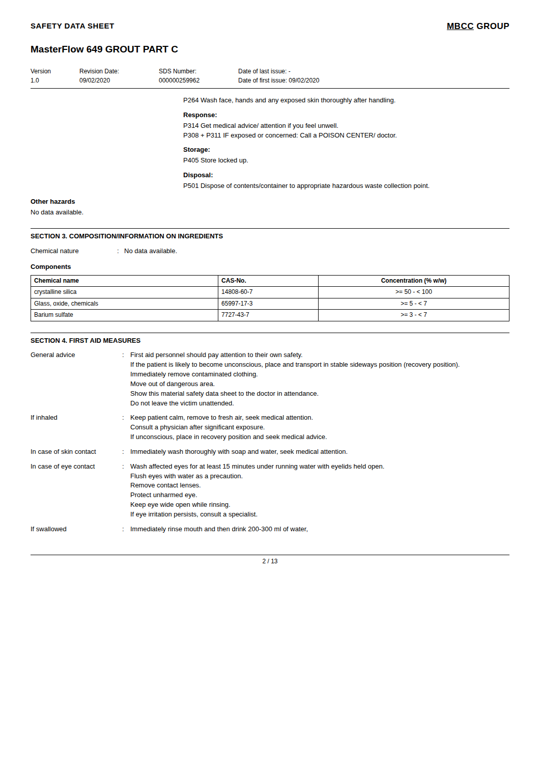SAFETY DATA SHEET
MBCC GROUP
MasterFlow 649 GROUT PART C
| Version 1.0 | Revision Date: 09/02/2020 | SDS Number: 000000259962 | Date of last issue: - Date of first issue: 09/02/2020 |
P264 Wash face, hands and any exposed skin thoroughly after handling.
Response:
P314 Get medical advice/ attention if you feel unwell.
P308 + P311 IF exposed or concerned: Call a POISON CENTER/ doctor.
Storage:
P405 Store locked up.
Disposal:
P501 Dispose of contents/container to appropriate hazardous waste collection point.
Other hazards
No data available.
SECTION 3. COMPOSITION/INFORMATION ON INGREDIENTS
Chemical nature
:
No data available.
Components
| Chemical name | CAS-No. | Concentration (% w/w) |
| --- | --- | --- |
| crystalline silica | 14808-60-7 | >= 50 - < 100 |
| Glass, oxide, chemicals | 65997-17-3 | >= 5 - < 7 |
| Barium sulfate | 7727-43-7 | >= 3 - < 7 |
SECTION 4. FIRST AID MEASURES
| General advice | : | First aid personnel should pay attention to their own safety. If the patient is likely to become unconscious, place and transport in stable sideways position (recovery position). Immediately remove contaminated clothing. Move out of dangerous area. Show this material safety data sheet to the doctor in attendance. Do not leave the victim unattended. |
| If inhaled | : | Keep patient calm, remove to fresh air, seek medical attention. Consult a physician after significant exposure. If unconscious, place in recovery position and seek medical advice. |
| In case of skin contact | : | Immediately wash thoroughly with soap and water, seek medical attention. |
| In case of eye contact | : | Wash affected eyes for at least 15 minutes under running water with eyelids held open. Flush eyes with water as a precaution. Remove contact lenses. Protect unharmed eye. Keep eye wide open while rinsing. If eye irritation persists, consult a specialist. |
| If swallowed | : | Immediately rinse mouth and then drink 200-300 ml of water, |
2 / 13